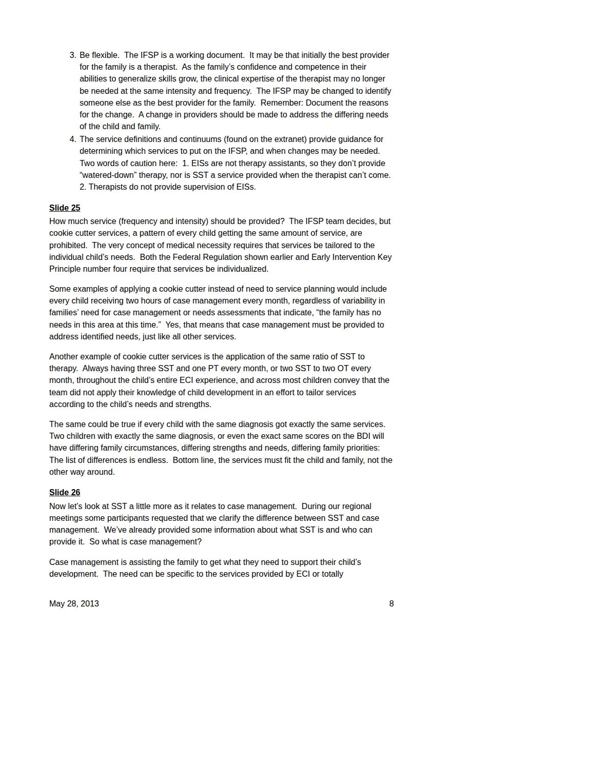Be flexible. The IFSP is a working document. It may be that initially the best provider for the family is a therapist. As the family’s confidence and competence in their abilities to generalize skills grow, the clinical expertise of the therapist may no longer be needed at the same intensity and frequency. The IFSP may be changed to identify someone else as the best provider for the family. Remember: Document the reasons for the change. A change in providers should be made to address the differing needs of the child and family.
The service definitions and continuums (found on the extranet) provide guidance for determining which services to put on the IFSP, and when changes may be needed. Two words of caution here: 1. EISs are not therapy assistants, so they don’t provide “watered-down” therapy, nor is SST a service provided when the therapist can’t come. 2. Therapists do not provide supervision of EISs.
Slide 25
How much service (frequency and intensity) should be provided? The IFSP team decides, but cookie cutter services, a pattern of every child getting the same amount of service, are prohibited. The very concept of medical necessity requires that services be tailored to the individual child’s needs. Both the Federal Regulation shown earlier and Early Intervention Key Principle number four require that services be individualized.
Some examples of applying a cookie cutter instead of need to service planning would include every child receiving two hours of case management every month, regardless of variability in families’ need for case management or needs assessments that indicate, “the family has no needs in this area at this time.” Yes, that means that case management must be provided to address identified needs, just like all other services.
Another example of cookie cutter services is the application of the same ratio of SST to therapy. Always having three SST and one PT every month, or two SST to two OT every month, throughout the child’s entire ECI experience, and across most children convey that the team did not apply their knowledge of child development in an effort to tailor services according to the child’s needs and strengths.
The same could be true if every child with the same diagnosis got exactly the same services. Two children with exactly the same diagnosis, or even the exact same scores on the BDI will have differing family circumstances, differing strengths and needs, differing family priorities: The list of differences is endless. Bottom line, the services must fit the child and family, not the other way around.
Slide 26
Now let’s look at SST a little more as it relates to case management. During our regional meetings some participants requested that we clarify the difference between SST and case management. We’ve already provided some information about what SST is and who can provide it. So what is case management?
Case management is assisting the family to get what they need to support their child’s development. The need can be specific to the services provided by ECI or totally
May 28, 2013 8